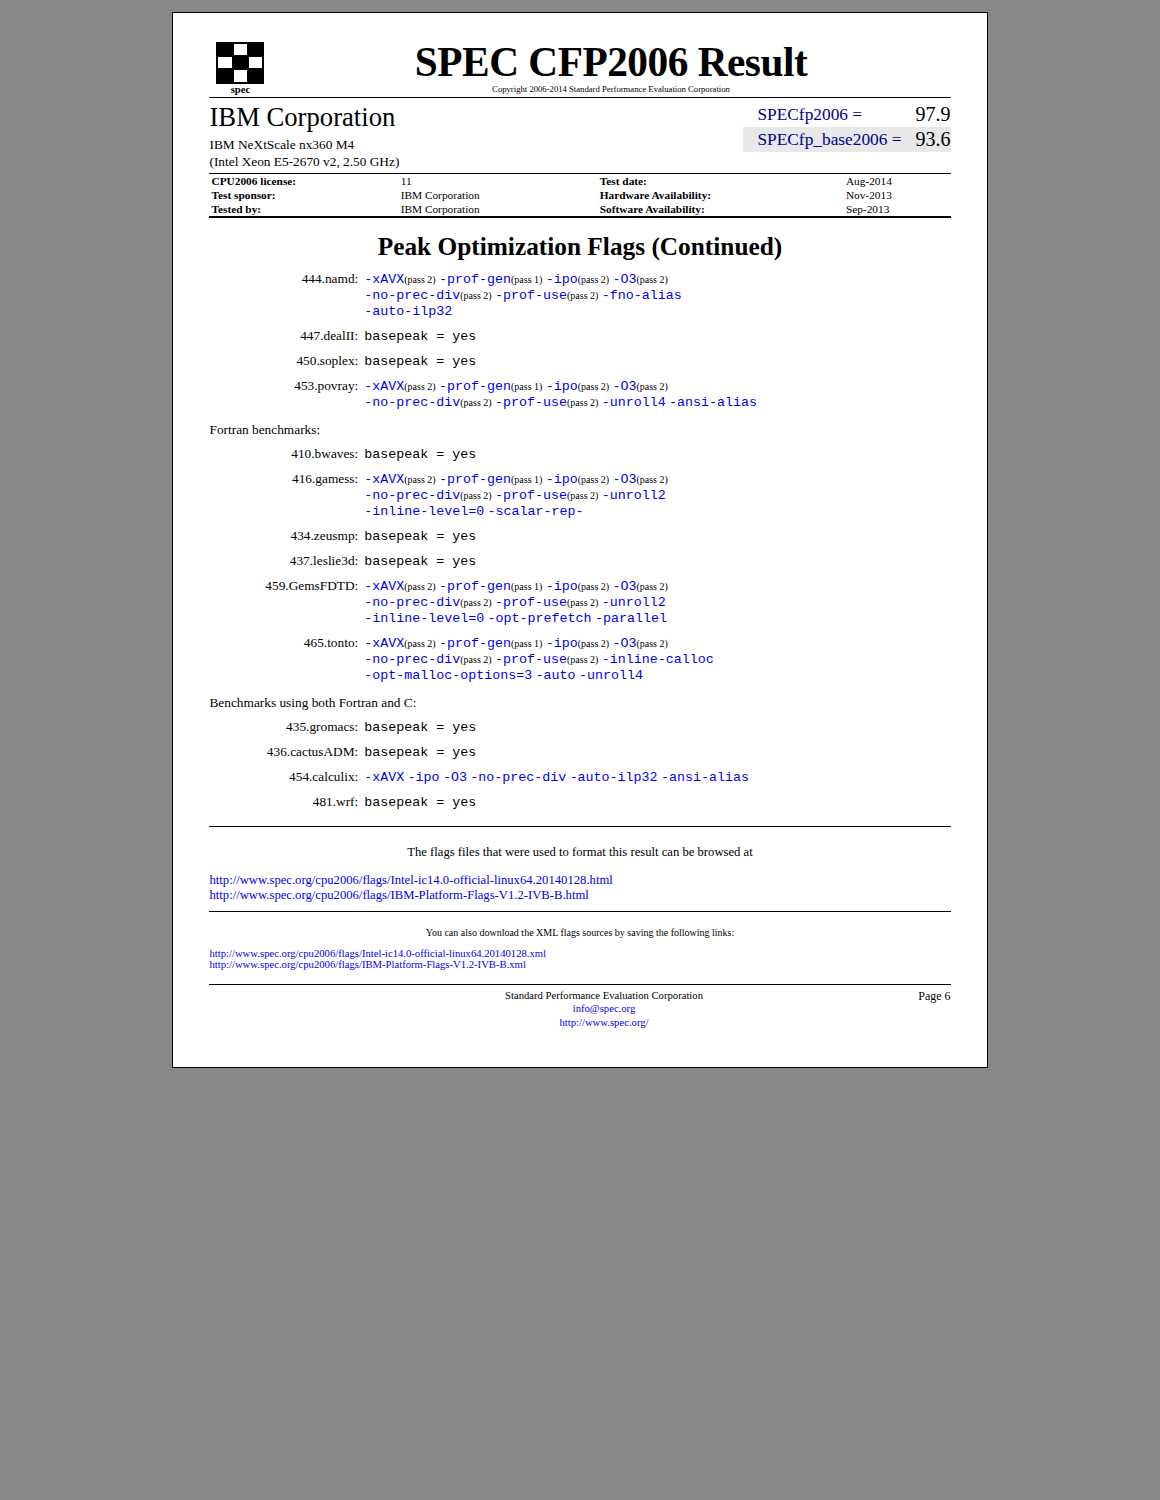spec
SPEC CFP2006 Result
Copyright 2006-2014 Standard Performance Evaluation Corporation
IBM Corporation
IBM NeXtScale nx360 M4
(Intel Xeon E5-2670 v2, 2.50 GHz)
| SPECfp2006 = | 97.9 |
| SPECfp_base2006 = | 93.6 |
| CPU2006 license: | 11 | | Test date: | Aug-2014 |
| Test sponsor: | IBM Corporation | | Hardware Availability: | Nov-2013 |
| Tested by: | IBM Corporation | | Software Availability: | Sep-2013 |
Peak Optimization Flags (Continued)
444.namd:
-xAVX(pass 2) -prof-gen(pass 1) -ipo(pass 2) -O3(pass 2)
-no-prec-div(pass 2) -prof-use(pass 2) -fno-alias
-auto-ilp32
447.dealII:
basepeak = yes
450.soplex:
basepeak = yes
453.povray:
-xAVX(pass 2) -prof-gen(pass 1) -ipo(pass 2) -O3(pass 2)
-no-prec-div(pass 2) -prof-use(pass 2) -unroll4 -ansi-alias
Fortran benchmarks:
410.bwaves:
basepeak = yes
416.gamess:
-xAVX(pass 2) -prof-gen(pass 1) -ipo(pass 2) -O3(pass 2)
-no-prec-div(pass 2) -prof-use(pass 2) -unroll2
-inline-level=0 -scalar-rep-
434.zeusmp:
basepeak = yes
437.leslie3d:
basepeak = yes
459.GemsFDTD:
-xAVX(pass 2) -prof-gen(pass 1) -ipo(pass 2) -O3(pass 2)
-no-prec-div(pass 2) -prof-use(pass 2) -unroll2
-inline-level=0 -opt-prefetch -parallel
465.tonto:
-xAVX(pass 2) -prof-gen(pass 1) -ipo(pass 2) -O3(pass 2)
-no-prec-div(pass 2) -prof-use(pass 2) -inline-calloc
-opt-malloc-options=3 -auto -unroll4
Benchmarks using both Fortran and C:
435.gromacs:
basepeak = yes
436.cactusADM:
basepeak = yes
454.calculix:
-xAVX -ipo -O3 -no-prec-div -auto-ilp32 -ansi-alias
481.wrf:
basepeak = yes
The flags files that were used to format this result can be browsed at
http://www.spec.org/cpu2006/flags/Intel-ic14.0-official-linux64.20140128.html
http://www.spec.org/cpu2006/flags/IBM-Platform-Flags-V1.2-IVB-B.html
You can also download the XML flags sources by saving the following links:
http://www.spec.org/cpu2006/flags/Intel-ic14.0-official-linux64.20140128.xml
http://www.spec.org/cpu2006/flags/IBM-Platform-Flags-V1.2-IVB-B.xml
Standard Performance Evaluation Corporation
info@spec.org
http://www.spec.org/
Page 6